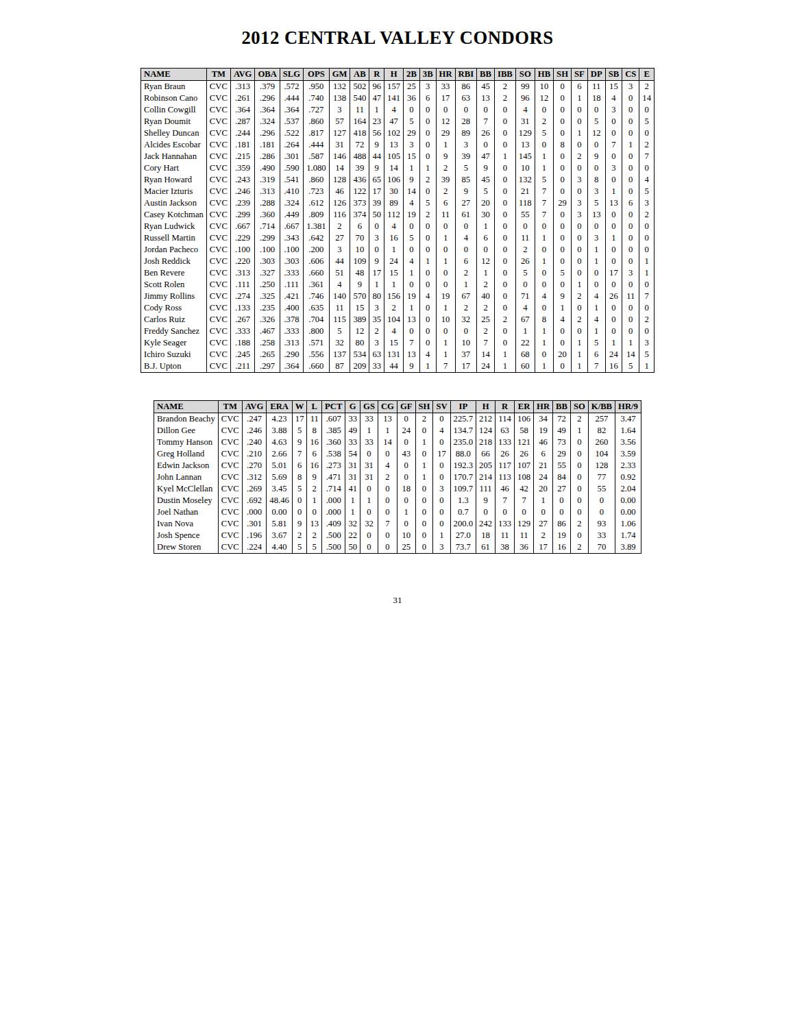2012 CENTRAL VALLEY CONDORS
| NAME | TM | AVG | OBA | SLG | OPS | GM | AB | R | H | 2B | 3B | HR | RBI | BB | IBB | SO | HB | SH | SF | DP | SB | CS | E |
| --- | --- | --- | --- | --- | --- | --- | --- | --- | --- | --- | --- | --- | --- | --- | --- | --- | --- | --- | --- | --- | --- | --- | --- |
| Ryan Braun | CVC | .313 | .379 | .572 | .950 | 132 | 502 | 96 | 157 | 25 | 3 | 33 | 86 | 45 | 2 | 99 | 10 | 0 | 6 | 11 | 15 | 3 | 2 |
| Robinson Cano | CVC | .261 | .296 | .444 | .740 | 138 | 540 | 47 | 141 | 36 | 6 | 17 | 63 | 13 | 2 | 96 | 12 | 0 | 1 | 18 | 4 | 0 | 14 |
| Collin Cowgill | CVC | .364 | .364 | .364 | .727 | 3 | 11 | 1 | 4 | 0 | 0 | 0 | 0 | 0 | 0 | 4 | 0 | 0 | 0 | 0 | 3 | 0 | 0 |
| Ryan Doumit | CVC | .287 | .324 | .537 | .860 | 57 | 164 | 23 | 47 | 5 | 0 | 12 | 28 | 7 | 0 | 31 | 2 | 0 | 0 | 5 | 0 | 0 | 5 |
| Shelley Duncan | CVC | .244 | .296 | .522 | .817 | 127 | 418 | 56 | 102 | 29 | 0 | 29 | 89 | 26 | 0 | 129 | 5 | 0 | 1 | 12 | 0 | 0 | 0 |
| Alcides Escobar | CVC | .181 | .181 | .264 | .444 | 31 | 72 | 9 | 13 | 3 | 0 | 1 | 3 | 0 | 0 | 13 | 0 | 8 | 0 | 0 | 7 | 1 | 2 |
| Jack Hannahan | CVC | .215 | .286 | .301 | .587 | 146 | 488 | 44 | 105 | 15 | 0 | 9 | 39 | 47 | 1 | 145 | 1 | 0 | 2 | 9 | 0 | 0 | 7 |
| Cory Hart | CVC | .359 | .490 | .590 | 1.080 | 14 | 39 | 9 | 14 | 1 | 1 | 2 | 5 | 9 | 0 | 10 | 1 | 0 | 0 | 0 | 3 | 0 | 0 |
| Ryan Howard | CVC | .243 | .319 | .541 | .860 | 128 | 436 | 65 | 106 | 9 | 2 | 39 | 85 | 45 | 0 | 132 | 5 | 0 | 3 | 8 | 0 | 0 | 4 |
| Macier Izturis | CVC | .246 | .313 | .410 | .723 | 46 | 122 | 17 | 30 | 14 | 0 | 2 | 9 | 5 | 0 | 21 | 7 | 0 | 0 | 3 | 1 | 0 | 5 |
| Austin Jackson | CVC | .239 | .288 | .324 | .612 | 126 | 373 | 39 | 89 | 4 | 5 | 6 | 27 | 20 | 0 | 118 | 7 | 29 | 3 | 5 | 13 | 6 | 3 |
| Casey Kotchman | CVC | .299 | .360 | .449 | .809 | 116 | 374 | 50 | 112 | 19 | 2 | 11 | 61 | 30 | 0 | 55 | 7 | 0 | 3 | 13 | 0 | 0 | 2 |
| Ryan Ludwick | CVC | .667 | .714 | .667 | 1.381 | 2 | 6 | 0 | 4 | 0 | 0 | 0 | 0 | 1 | 0 | 0 | 0 | 0 | 0 | 0 | 0 | 0 | 0 |
| Russell Martin | CVC | .229 | .299 | .343 | .642 | 27 | 70 | 3 | 16 | 5 | 0 | 1 | 4 | 6 | 0 | 11 | 1 | 0 | 0 | 3 | 1 | 0 | 0 |
| Jordan Pacheco | CVC | .100 | .100 | .100 | .200 | 3 | 10 | 0 | 1 | 0 | 0 | 0 | 0 | 0 | 0 | 2 | 0 | 0 | 0 | 1 | 0 | 0 | 0 |
| Josh Reddick | CVC | .220 | .303 | .303 | .606 | 44 | 109 | 9 | 24 | 4 | 1 | 1 | 6 | 12 | 0 | 26 | 1 | 0 | 0 | 1 | 0 | 0 | 1 |
| Ben Revere | CVC | .313 | .327 | .333 | .660 | 51 | 48 | 17 | 15 | 1 | 0 | 0 | 2 | 1 | 0 | 5 | 0 | 5 | 0 | 0 | 17 | 3 | 1 |
| Scott Rolen | CVC | .111 | .250 | .111 | .361 | 4 | 9 | 1 | 1 | 0 | 0 | 0 | 1 | 2 | 0 | 0 | 0 | 0 | 1 | 0 | 0 | 0 | 0 |
| Jimmy Rollins | CVC | .274 | .325 | .421 | .746 | 140 | 570 | 80 | 156 | 19 | 4 | 19 | 67 | 40 | 0 | 71 | 4 | 9 | 2 | 4 | 26 | 11 | 7 |
| Cody Ross | CVC | .133 | .235 | .400 | .635 | 11 | 15 | 3 | 2 | 1 | 0 | 1 | 2 | 2 | 0 | 4 | 0 | 1 | 0 | 1 | 0 | 0 | 0 |
| Carlos Ruiz | CVC | .267 | .326 | .378 | .704 | 115 | 389 | 35 | 104 | 13 | 0 | 10 | 32 | 25 | 2 | 67 | 8 | 4 | 2 | 4 | 0 | 0 | 2 |
| Freddy Sanchez | CVC | .333 | .467 | .333 | .800 | 5 | 12 | 2 | 4 | 0 | 0 | 0 | 0 | 2 | 0 | 1 | 1 | 0 | 0 | 1 | 0 | 0 | 0 |
| Kyle Seager | CVC | .188 | .258 | .313 | .571 | 32 | 80 | 3 | 15 | 7 | 0 | 1 | 10 | 7 | 0 | 22 | 1 | 0 | 1 | 5 | 1 | 1 | 3 |
| Ichiro Suzuki | CVC | .245 | .265 | .290 | .556 | 137 | 534 | 63 | 131 | 13 | 4 | 1 | 37 | 14 | 1 | 68 | 0 | 20 | 1 | 6 | 24 | 14 | 5 |
| B.J. Upton | CVC | .211 | .297 | .364 | .660 | 87 | 209 | 33 | 44 | 9 | 1 | 7 | 17 | 24 | 1 | 60 | 1 | 0 | 1 | 7 | 16 | 5 | 1 |
| NAME | TM | AVG | ERA | W | L | PCT | G | GS | CG | GF | SH | SV | IP | H | R | ER | HR | BB | SO | K/BB | HR/9 |
| --- | --- | --- | --- | --- | --- | --- | --- | --- | --- | --- | --- | --- | --- | --- | --- | --- | --- | --- | --- | --- | --- |
| Brandon Beachy | CVC | .247 | 4.23 | 17 | 11 | .607 | 33 | 33 | 13 | 0 | 2 | 0 | 225.7 | 212 | 114 | 106 | 34 | 72 | 2 | 257 | 3.47 |
| Dillon Gee | CVC | .246 | 3.88 | 5 | 8 | .385 | 49 | 1 | 1 | 24 | 0 | 4 | 134.7 | 124 | 63 | 58 | 19 | 49 | 1 | 82 | 1.64 |
| Tommy Hanson | CVC | .240 | 4.63 | 9 | 16 | .360 | 33 | 33 | 14 | 0 | 1 | 0 | 235.0 | 218 | 133 | 121 | 46 | 73 | 0 | 260 | 3.56 |
| Greg Holland | CVC | .210 | 2.66 | 7 | 6 | .538 | 54 | 0 | 0 | 43 | 0 | 17 | 88.0 | 66 | 26 | 26 | 6 | 29 | 0 | 104 | 3.59 |
| Edwin Jackson | CVC | .270 | 5.01 | 6 | 16 | .273 | 31 | 31 | 4 | 0 | 1 | 0 | 192.3 | 205 | 117 | 107 | 21 | 55 | 0 | 128 | 2.33 |
| John Lannan | CVC | .312 | 5.69 | 8 | 9 | .471 | 31 | 31 | 2 | 0 | 1 | 0 | 170.7 | 214 | 113 | 108 | 24 | 84 | 0 | 77 | 0.92 |
| Kyel McClellan | CVC | .269 | 3.45 | 5 | 2 | .714 | 41 | 0 | 0 | 18 | 0 | 3 | 109.7 | 111 | 46 | 42 | 20 | 27 | 0 | 55 | 2.04 |
| Dustin Moseley | CVC | .692 | 48.46 | 0 | 1 | .000 | 1 | 1 | 0 | 0 | 0 | 0 | 1.3 | 9 | 7 | 7 | 1 | 0 | 0 | 0 | 0.00 |
| Joel Nathan | CVC | .000 | 0.00 | 0 | 0 | .000 | 1 | 0 | 0 | 1 | 0 | 0 | 0.7 | 0 | 0 | 0 | 0 | 0 | 0 | 0 | 0.00 |
| Ivan Nova | CVC | .301 | 5.81 | 9 | 13 | .409 | 32 | 32 | 7 | 0 | 0 | 0 | 200.0 | 242 | 133 | 129 | 27 | 86 | 2 | 93 | 1.06 |
| Josh Spence | CVC | .196 | 3.67 | 2 | 2 | .500 | 22 | 0 | 0 | 10 | 0 | 1 | 27.0 | 18 | 11 | 11 | 2 | 19 | 0 | 33 | 1.74 |
| Drew Storen | CVC | .224 | 4.40 | 5 | 5 | .500 | 50 | 0 | 0 | 25 | 0 | 3 | 73.7 | 61 | 38 | 36 | 17 | 16 | 2 | 70 | 3.89 |
31